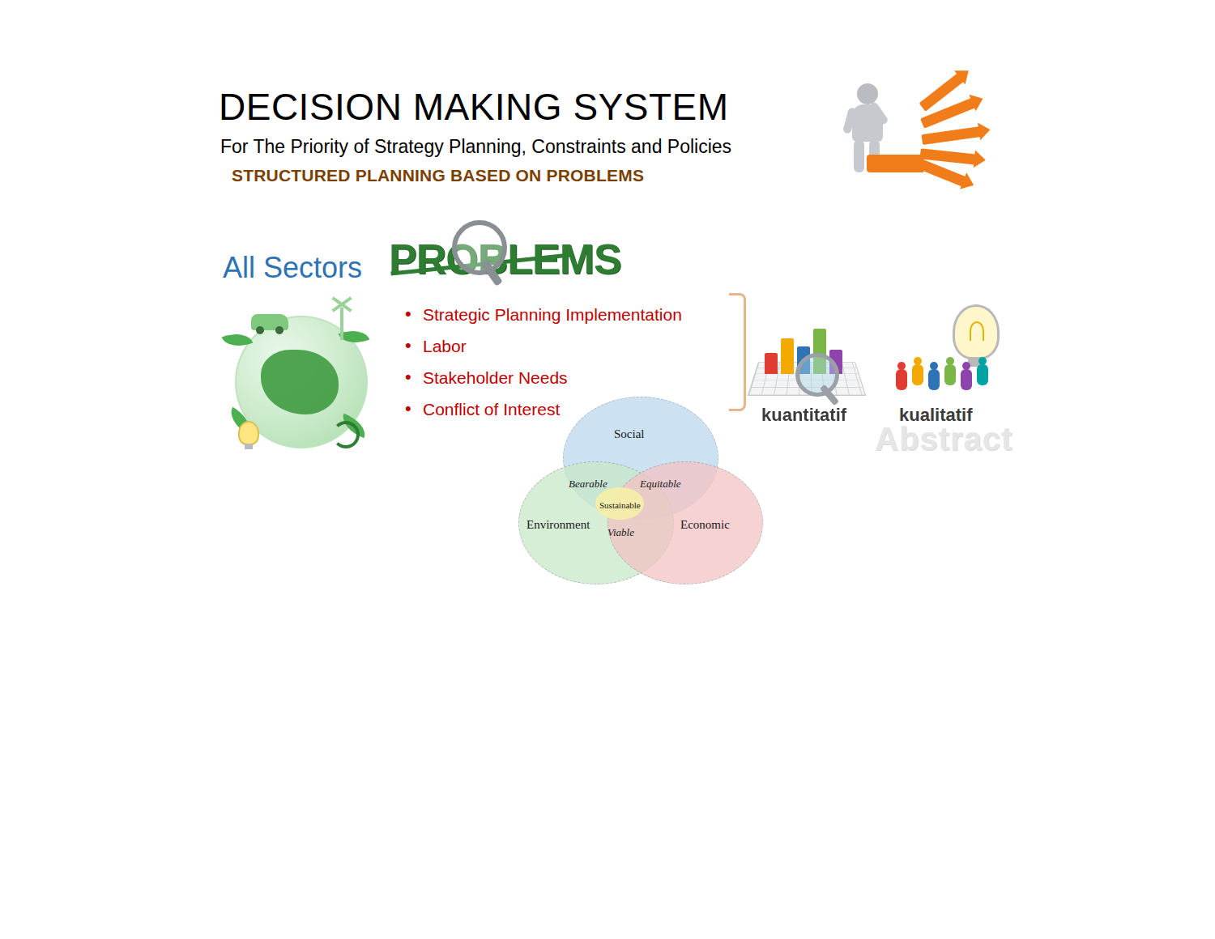DECISION MAKING SYSTEM
For The Priority of Strategy Planning, Constraints and Policies
STRUCTURED PLANNING BASED ON PROBLEMS
All Sectors
PROBLEMS
Strategic Planning Implementation
Labor
Stakeholder Needs
Conflict of Interest
kuantitatif
kualitatif
Abstract
Social
Environment
Economic
Bearable
Equitable
Viable
Sustainable